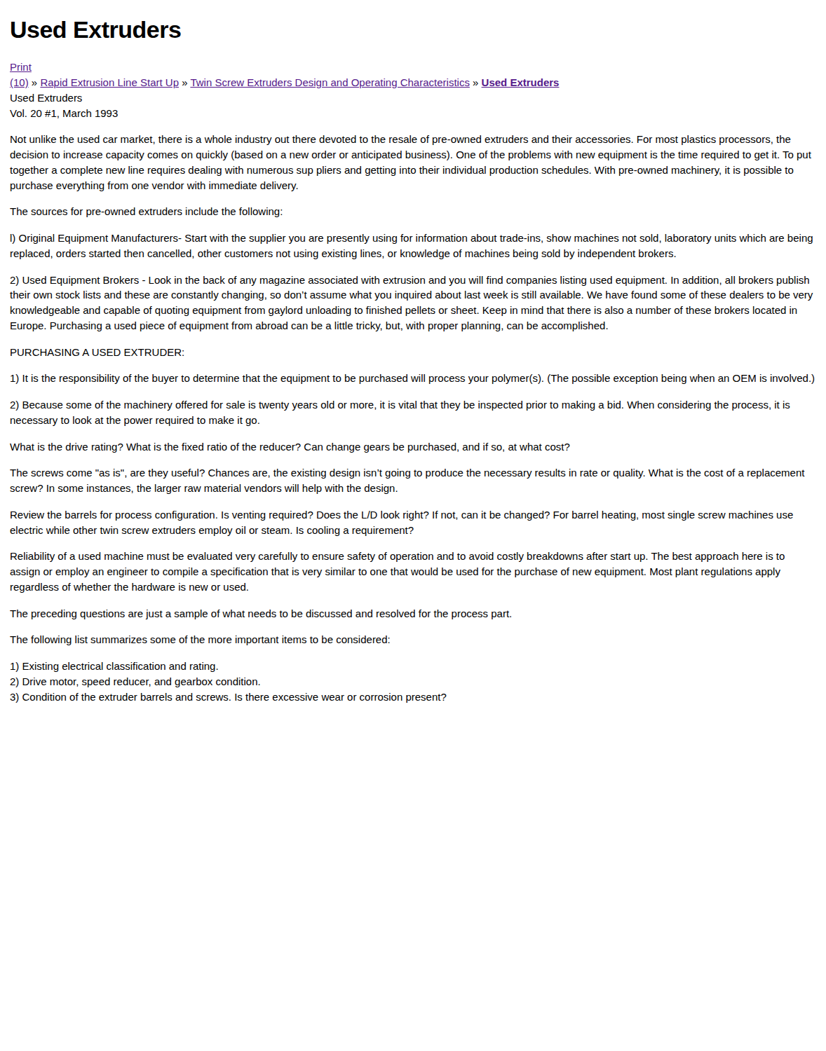Used Extruders
Print
(10) » Rapid Extrusion Line Start Up » Twin Screw Extruders Design and Operating Characteristics » Used Extruders
Used Extruders
Vol. 20 #1, March 1993
Not unlike the used car market, there is a whole industry out there devoted to the resale of pre-owned extruders and their accessories. For most plastics processors, the decision to increase capacity comes on quickly (based on a new order or anticipated business). One of the problems with new equipment is the time required to get it. To put together a complete new line requires dealing with numerous sup pliers and getting into their individual production schedules. With pre-owned machinery, it is possible to purchase everything from one vendor with immediate delivery.
The sources for pre-owned extruders include the following:
l) Original Equipment Manufacturers- Start with the supplier you are presently using for information about trade-ins, show machines not sold, laboratory units which are being replaced, orders started then cancelled, other customers not using existing lines, or knowledge of machines being sold by independent brokers.
2) Used Equipment Brokers - Look in the back of any magazine associated with extrusion and you will find companies listing used equipment. In addition, all brokers publish their own stock lists and these are constantly changing, so don’t assume what you inquired about last week is still available. We have found some of these dealers to be very knowledgeable and capable of quoting equipment from gaylord unloading to finished pellets or sheet. Keep in mind that there is also a number of these brokers located in Europe. Purchasing a used piece of equipment from abroad can be a little tricky, but, with proper planning, can be accomplished.
PURCHASING A USED EXTRUDER:
1) It is the responsibility of the buyer to determine that the equipment to be purchased will process your polymer(s). (The possible exception being when an OEM is involved.)
2) Because some of the machinery offered for sale is twenty years old or more, it is vital that they be inspected prior to making a bid. When considering the process, it is necessary to look at the power required to make it go.
What is the drive rating? What is the fixed ratio of the reducer? Can change gears be purchased, and if so, at what cost?
The screws come "as is", are they useful? Chances are, the existing design isn’t going to produce the necessary results in rate or quality. What is the cost of a replacement screw? In some instances, the larger raw material vendors will help with the design.
Review the barrels for process configuration. Is venting required? Does the L/D look right? If not, can it be changed? For barrel heating, most single screw machines use electric while other twin screw extruders employ oil or steam. Is cooling a requirement?
Reliability of a used machine must be evaluated very carefully to ensure safety of operation and to avoid costly breakdowns after start up. The best approach here is to assign or employ an engineer to compile a specification that is very similar to one that would be used for the purchase of new equipment. Most plant regulations apply regardless of whether the hardware is new or used.
The preceding questions are just a sample of what needs to be discussed and resolved for the process part.
The following list summarizes some of the more important items to be considered:
1) Existing electrical classification and rating.
2) Drive motor, speed reducer, and gearbox condition.
3) Condition of the extruder barrels and screws. Is there excessive wear or corrosion present?